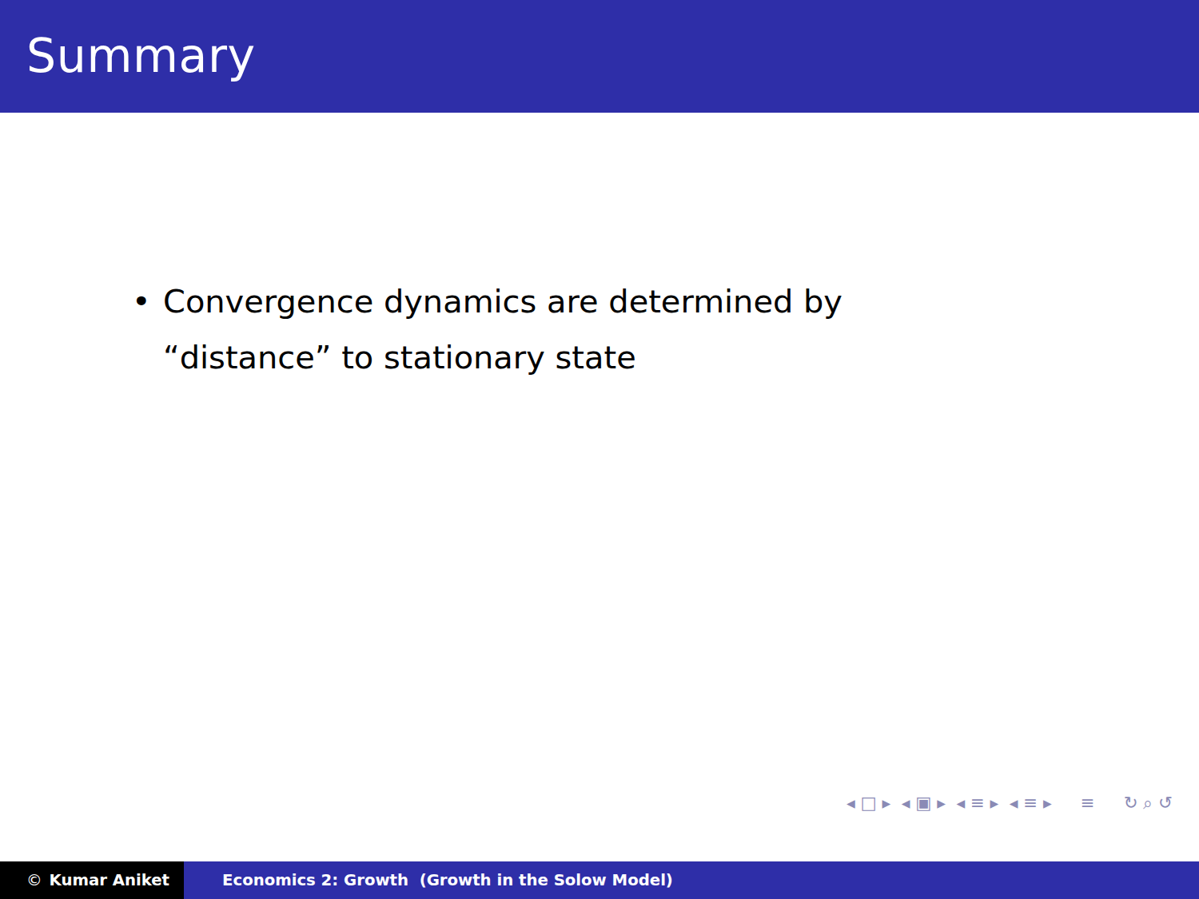Summary
Convergence dynamics are determined by “distance” to stationary state
◂ □ ▸ ◂ ▣ ▸ ◂ ≡ ▸ ◂ ≡ ▸ ≡ ↻ ⌕ ↺
©Kumar Aniket
Economics 2: Growth (Growth in the Solow Model)